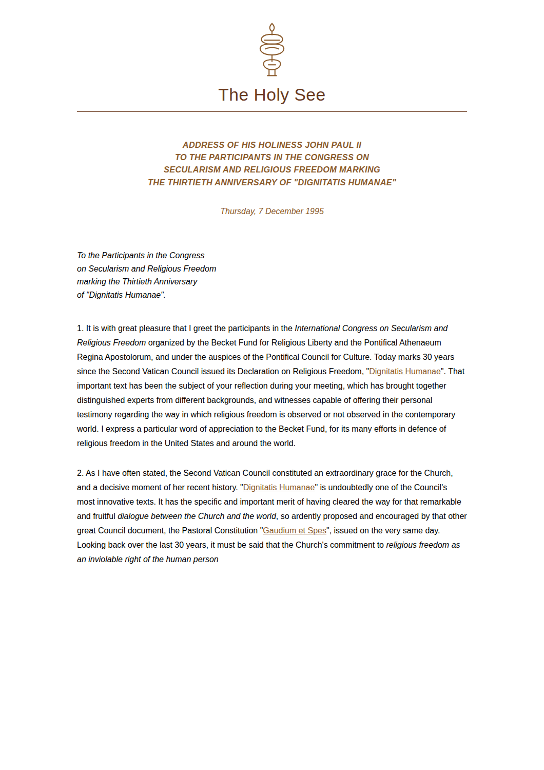The Holy See
ADDRESS OF HIS HOLINESS JOHN PAUL II
TO THE PARTICIPANTS IN THE CONGRESS ON
SECULARISM AND RELIGIOUS FREEDOM MARKING
THE THIRTIETH ANNIVERSARY OF "DIGNITATIS HUMANAE"
Thursday, 7 December 1995
To the Participants in the Congress
on Secularism and Religious Freedom
marking the Thirtieth Anniversary
of "Dignitatis Humanae".
1. It is with great pleasure that I greet the participants in the International Congress on Secularism and Religious Freedom organized by the Becket Fund for Religious Liberty and the Pontifical Athenaeum Regina Apostolorum, and under the auspices of the Pontifical Council for Culture. Today marks 30 years since the Second Vatican Council issued its Declaration on Religious Freedom, "Dignitatis Humanae". That important text has been the subject of your reflection during your meeting, which has brought together distinguished experts from different backgrounds, and witnesses capable of offering their personal testimony regarding the way in which religious freedom is observed or not observed in the contemporary world. I express a particular word of appreciation to the Becket Fund, for its many efforts in defence of religious freedom in the United States and around the world.
2. As I have often stated, the Second Vatican Council constituted an extraordinary grace for the Church, and a decisive moment of her recent history. "Dignitatis Humanae" is undoubtedly one of the Council's most innovative texts. It has the specific and important merit of having cleared the way for that remarkable and fruitful dialogue between the Church and the world, so ardently proposed and encouraged by that other great Council document, the Pastoral Constitution "Gaudium et Spes", issued on the very same day. Looking back over the last 30 years, it must be said that the Church's commitment to religious freedom as an inviolable right of the human person